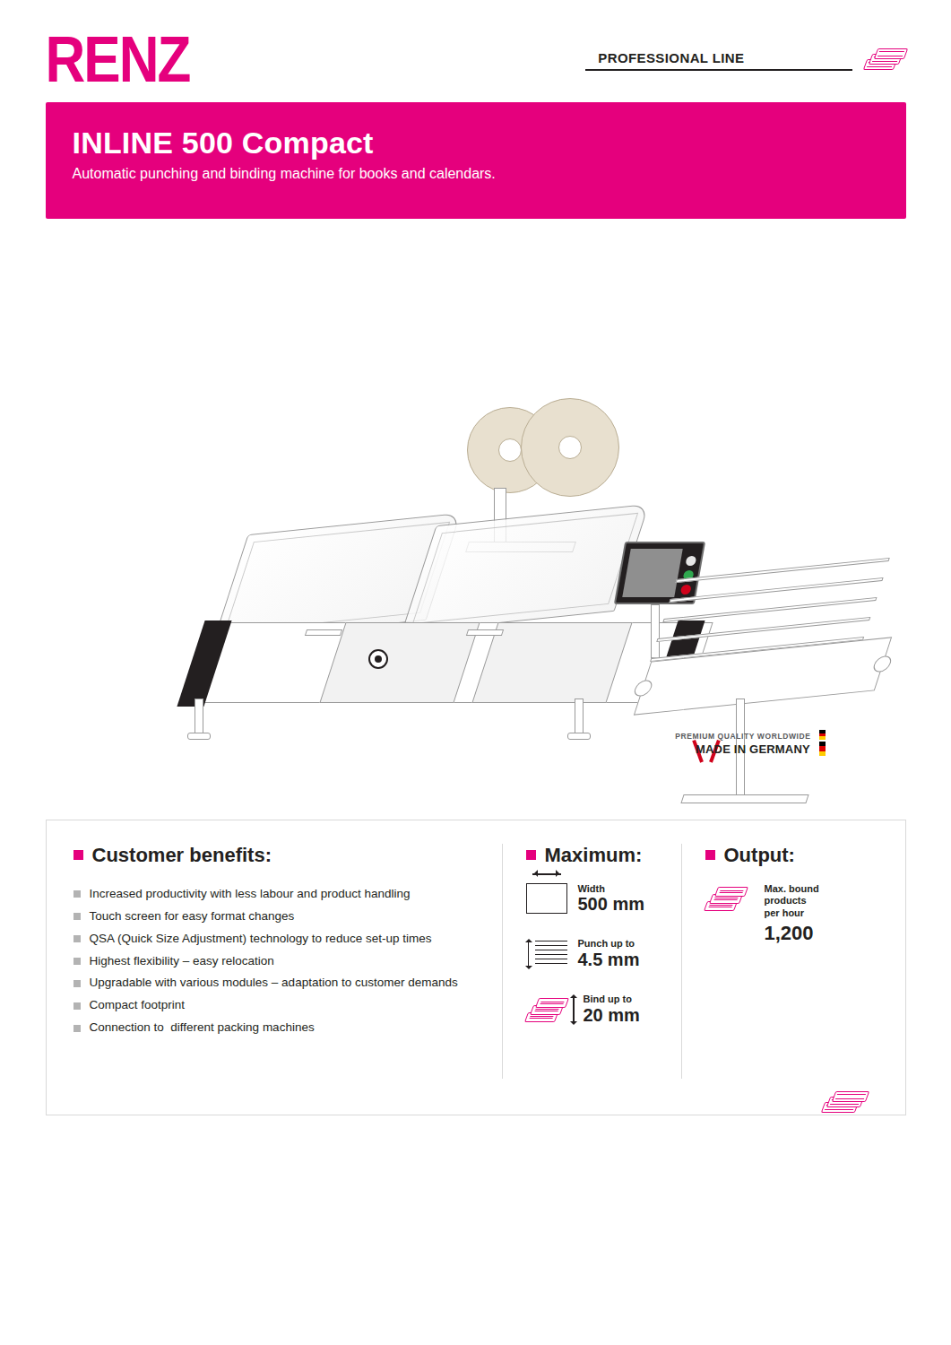RENZ
PROFESSIONAL LINE
INLINE 500 Compact
Automatic punching and binding machine for books and calendars.
PREMIUM QUALITY WORLDWIDE
MADE IN GERMANY
Customer benefits:
Increased productivity with less labour and product handling
Touch screen for easy format changes
QSA (Quick Size Adjustment) technology to reduce set-up times
Highest flexibility – easy relocation
Upgradable with various modules – adaptation to customer demands
Compact footprint
Connection to different packing machines
Maximum:
Width
500 mm
Punch up to
4.5 mm
Bind up to
20 mm
Output:
Max. bound products
per hour
1,200